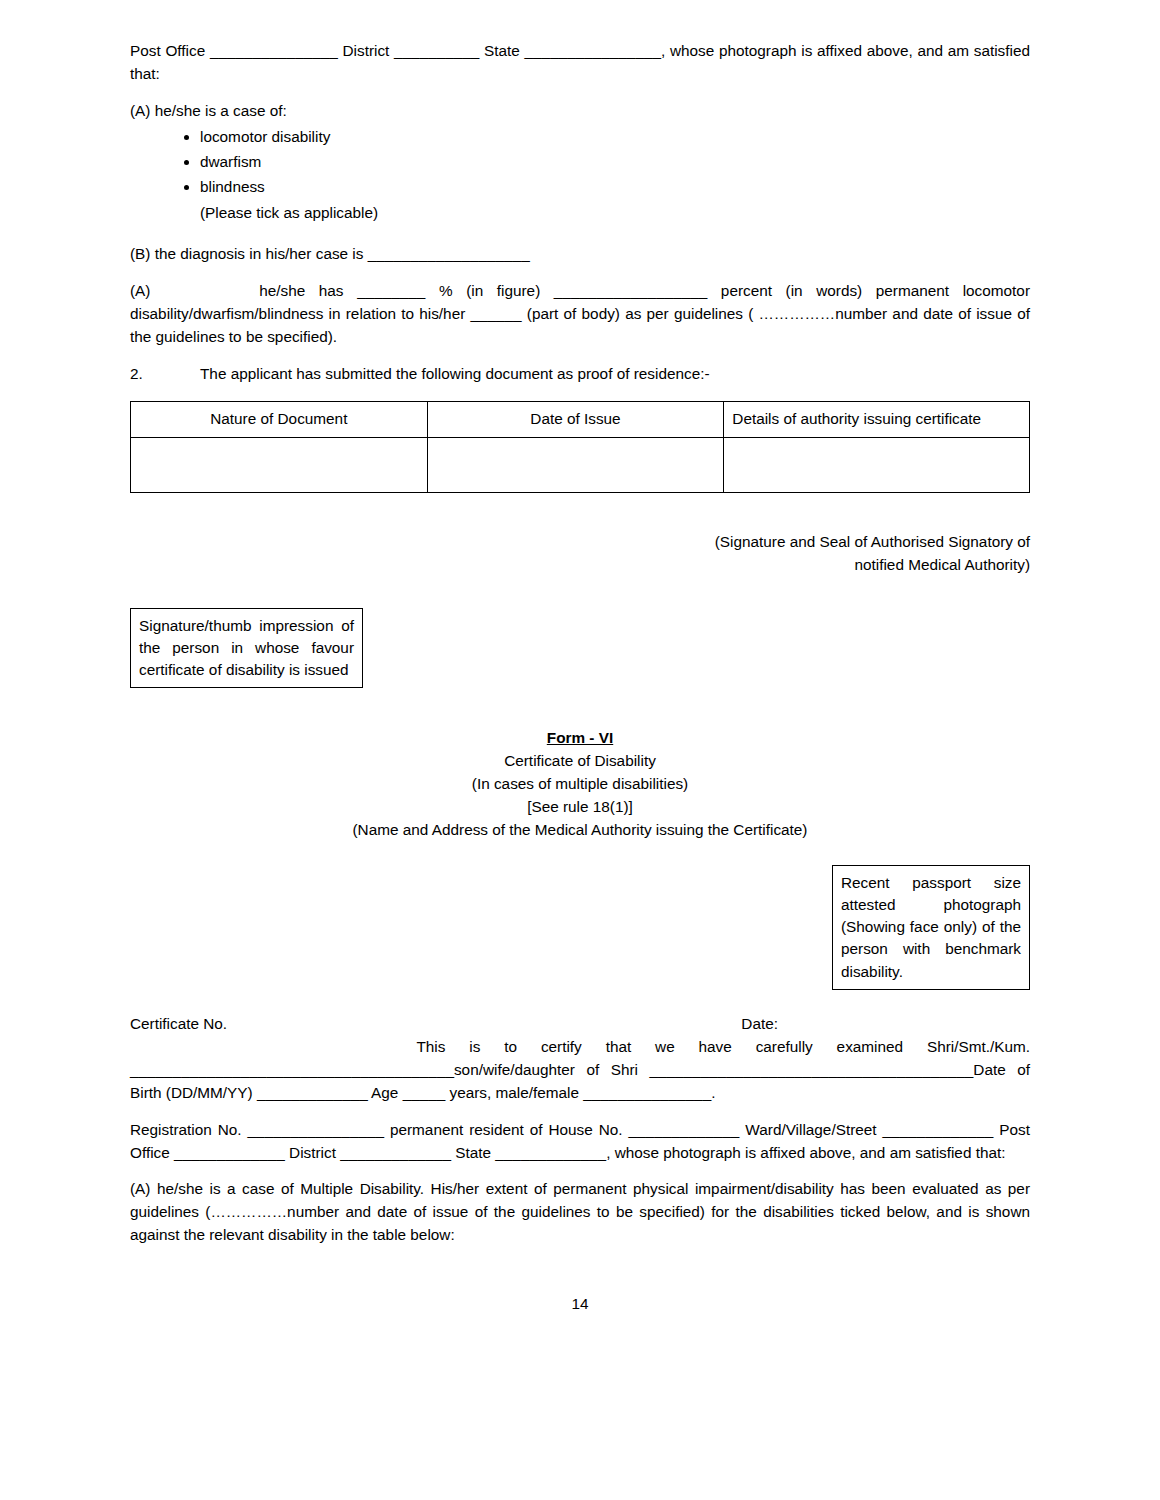Post Office _______________ District __________ State ________________, whose photograph is affixed above, and am satisfied that:
(A) he/she is a case of:
locomotor disability
dwarfism
blindness
(Please tick as applicable)
(B) the diagnosis in his/her case is ___________________
(A) he/she has ________ % (in figure) __________________ percent (in words) permanent locomotor disability/dwarfism/blindness in relation to his/her ______ (part of body) as per guidelines ( ……………number and date of issue of the guidelines to be specified).
2. The applicant has submitted the following document as proof of residence:-
| Nature of Document | Date of Issue | Details of authority issuing certificate |
| --- | --- | --- |
(Signature and Seal of Authorised Signatory of
notified Medical Authority)
Signature/thumb impression of the person in whose favour certificate of disability is issued
Form - VI
Certificate of Disability
(In cases of multiple disabilities)
[See rule 18(1)]
(Name and Address of the Medical Authority issuing the Certificate)
Recent passport size attested photograph (Showing face only) of the person with benchmark disability.
Certificate No. Date:
This is to certify that we have carefully examined Shri/Smt./Kum. ______________________________________son/wife/daughter of Shri ______________________________________Date of Birth (DD/MM/YY) _____________ Age _____ years, male/female _______________.
Registration No. ________________ permanent resident of House No. _____________ Ward/Village/Street _____________ Post Office _____________ District _____________ State _____________, whose photograph is affixed above, and am satisfied that:
(A) he/she is a case of Multiple Disability. His/her extent of permanent physical impairment/disability has been evaluated as per guidelines (……………number and date of issue of the guidelines to be specified) for the disabilities ticked below, and is shown against the relevant disability in the table below:
14